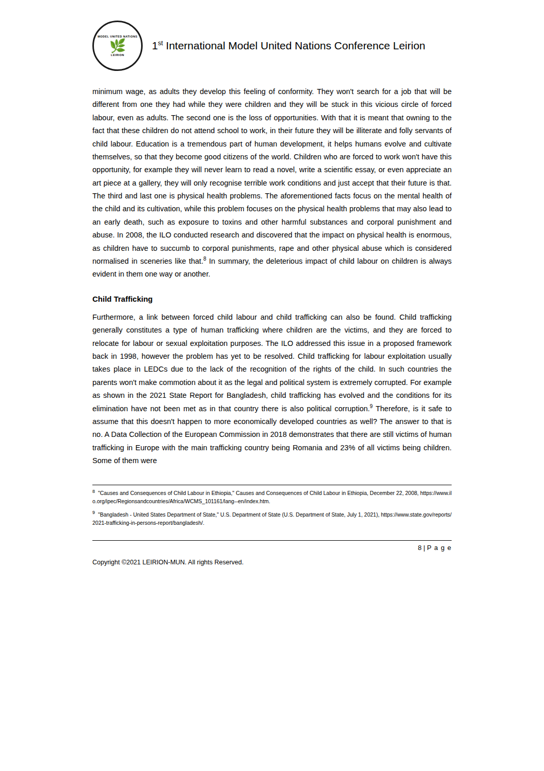Model United Nations
🌿
Leirion
1st International Model United Nations Conference Leirion
minimum wage, as adults they develop this feeling of conformity. They won't search for a job that will be different from one they had while they were children and they will be stuck in this vicious circle of forced labour, even as adults. The second one is the loss of opportunities. With that it is meant that owning to the fact that these children do not attend school to work, in their future they will be illiterate and folly servants of child labour. Education is a tremendous part of human development, it helps humans evolve and cultivate themselves, so that they become good citizens of the world. Children who are forced to work won't have this opportunity, for example they will never learn to read a novel, write a scientific essay, or even appreciate an art piece at a gallery, they will only recognise terrible work conditions and just accept that their future is that. The third and last one is physical health problems. The aforementioned facts focus on the mental health of the child and its cultivation, while this problem focuses on the physical health problems that may also lead to an early death, such as exposure to toxins and other harmful substances and corporal punishment and abuse. In 2008, the ILO conducted research and discovered that the impact on physical health is enormous, as children have to succumb to corporal punishments, rape and other physical abuse which is considered normalised in sceneries like that.8 In summary, the deleterious impact of child labour on children is always evident in them one way or another.
Child Trafficking
Furthermore, a link between forced child labour and child trafficking can also be found. Child trafficking generally constitutes a type of human trafficking where children are the victims, and they are forced to relocate for labour or sexual exploitation purposes. The ILO addressed this issue in a proposed framework back in 1998, however the problem has yet to be resolved. Child trafficking for labour exploitation usually takes place in LEDCs due to the lack of the recognition of the rights of the child. In such countries the parents won't make commotion about it as the legal and political system is extremely corrupted. For example as shown in the 2021 State Report for Bangladesh, child trafficking has evolved and the conditions for its elimination have not been met as in that country there is also political corruption.9 Therefore, is it safe to assume that this doesn't happen to more economically developed countries as well? The answer to that is no. A Data Collection of the European Commission in 2018 demonstrates that there are still victims of human trafficking in Europe with the main trafficking country being Romania and 23% of all victims being children. Some of them were
8 "Causes and Consequences of Child Labour in Ethiopia," Causes and Consequences of Child Labour in Ethiopia, December 22, 2008, https://www.ilo.org/ipec/Regionsandcountries/Africa/WCMS_101161/lang--en/index.htm.
9 "Bangladesh - United States Department of State," U.S. Department of State (U.S. Department of State, July 1, 2021), https://www.state.gov/reports/2021-trafficking-in-persons-report/bangladesh/.
8 | P a g e
Copyright ©2021 LEIRION-MUN. All rights Reserved.